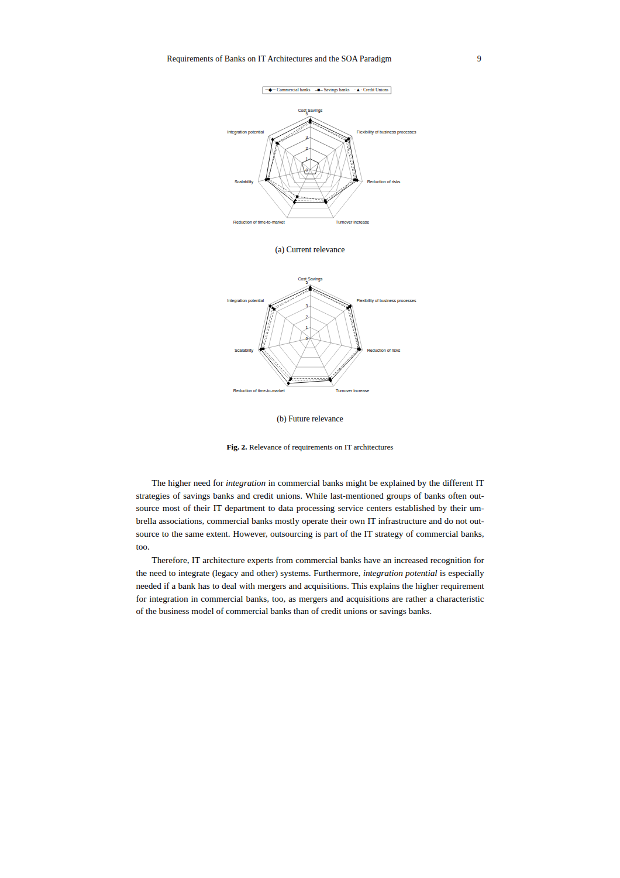Requirements of Banks on IT Architectures and the SOA Paradigm 9
─◆─ Commercial banks –■– Savings banks ·▲· Credit Unions
5 3 2 1 0 Cost Savings Flexibility of business processes Reduction of risks Turnover increase Reduction of time-to-market Scalability Integration potential
(a) Current relevance
5 3 2 1 0 Cost Savings Flexibility of business processes Reduction of risks Turnover increase Reduction of time-to-market Scalability Integration potential
(b) Future relevance
Fig. 2. Relevance of requirements on IT architectures
The higher need for integration in commercial banks might be explained by the different IT strategies of savings banks and credit unions. While last-mentioned groups of banks often outsource most of their IT department to data processing service centers established by their umbrella associations, commercial banks mostly operate their own IT infrastructure and do not outsource to the same extent. However, outsourcing is part of the IT strategy of commercial banks, too.
Therefore, IT architecture experts from commercial banks have an increased recognition for the need to integrate (legacy and other) systems. Furthermore, integration potential is especially needed if a bank has to deal with mergers and acquisitions. This explains the higher requirement for integration in commercial banks, too, as mergers and acquisitions are rather a characteristic of the business model of commercial banks than of credit unions or savings banks.